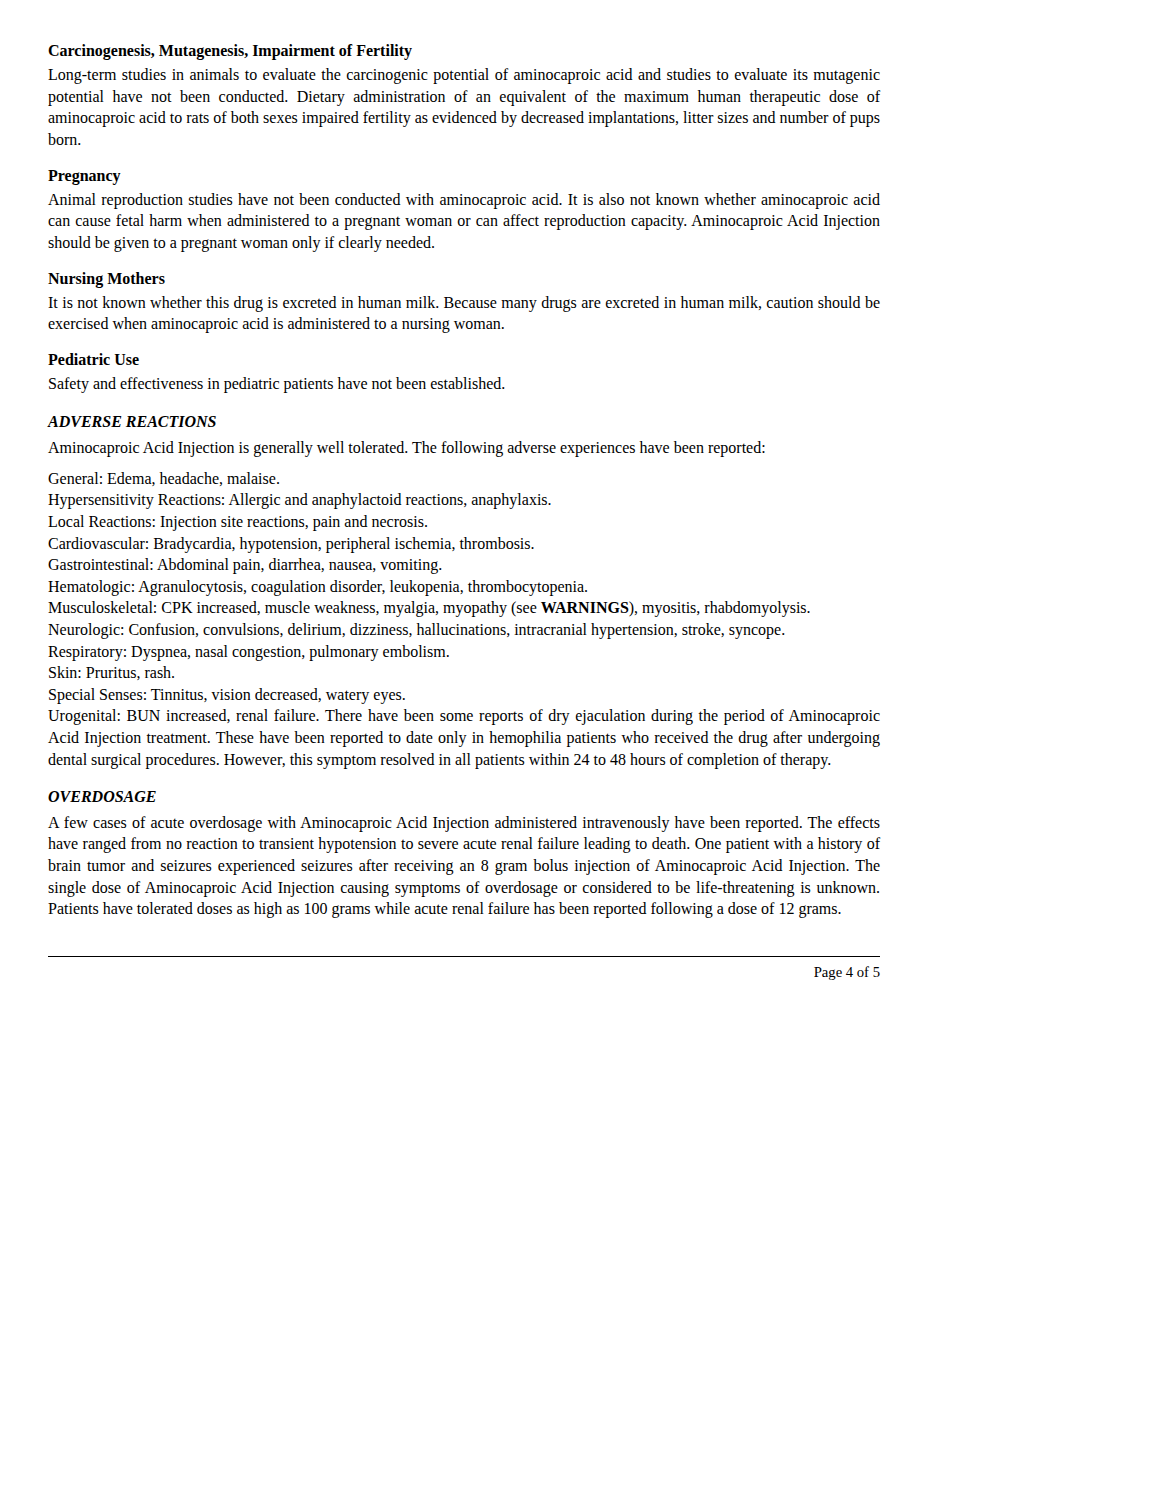Carcinogenesis, Mutagenesis, Impairment of Fertility
Long-term studies in animals to evaluate the carcinogenic potential of aminocaproic acid and studies to evaluate its mutagenic potential have not been conducted. Dietary administration of an equivalent of the maximum human therapeutic dose of aminocaproic acid to rats of both sexes impaired fertility as evidenced by decreased implantations, litter sizes and number of pups born.
Pregnancy
Animal reproduction studies have not been conducted with aminocaproic acid. It is also not known whether aminocaproic acid can cause fetal harm when administered to a pregnant woman or can affect reproduction capacity. Aminocaproic Acid Injection should be given to a pregnant woman only if clearly needed.
Nursing Mothers
It is not known whether this drug is excreted in human milk. Because many drugs are excreted in human milk, caution should be exercised when aminocaproic acid is administered to a nursing woman.
Pediatric Use
Safety and effectiveness in pediatric patients have not been established.
ADVERSE REACTIONS
Aminocaproic Acid Injection is generally well tolerated. The following adverse experiences have been reported:
General: Edema, headache, malaise.
Hypersensitivity Reactions: Allergic and anaphylactoid reactions, anaphylaxis.
Local Reactions: Injection site reactions, pain and necrosis.
Cardiovascular: Bradycardia, hypotension, peripheral ischemia, thrombosis.
Gastrointestinal: Abdominal pain, diarrhea, nausea, vomiting.
Hematologic: Agranulocytosis, coagulation disorder, leukopenia, thrombocytopenia.
Musculoskeletal: CPK increased, muscle weakness, myalgia, myopathy (see WARNINGS), myositis, rhabdomyolysis.
Neurologic: Confusion, convulsions, delirium, dizziness, hallucinations, intracranial hypertension, stroke, syncope.
Respiratory: Dyspnea, nasal congestion, pulmonary embolism.
Skin: Pruritus, rash.
Special Senses: Tinnitus, vision decreased, watery eyes.
Urogenital: BUN increased, renal failure. There have been some reports of dry ejaculation during the period of Aminocaproic Acid Injection treatment. These have been reported to date only in hemophilia patients who received the drug after undergoing dental surgical procedures. However, this symptom resolved in all patients within 24 to 48 hours of completion of therapy.
OVERDOSAGE
A few cases of acute overdosage with Aminocaproic Acid Injection administered intravenously have been reported. The effects have ranged from no reaction to transient hypotension to severe acute renal failure leading to death. One patient with a history of brain tumor and seizures experienced seizures after receiving an 8 gram bolus injection of Aminocaproic Acid Injection. The single dose of Aminocaproic Acid Injection causing symptoms of overdosage or considered to be life-threatening is unknown. Patients have tolerated doses as high as 100 grams while acute renal failure has been reported following a dose of 12 grams.
Page 4 of 5